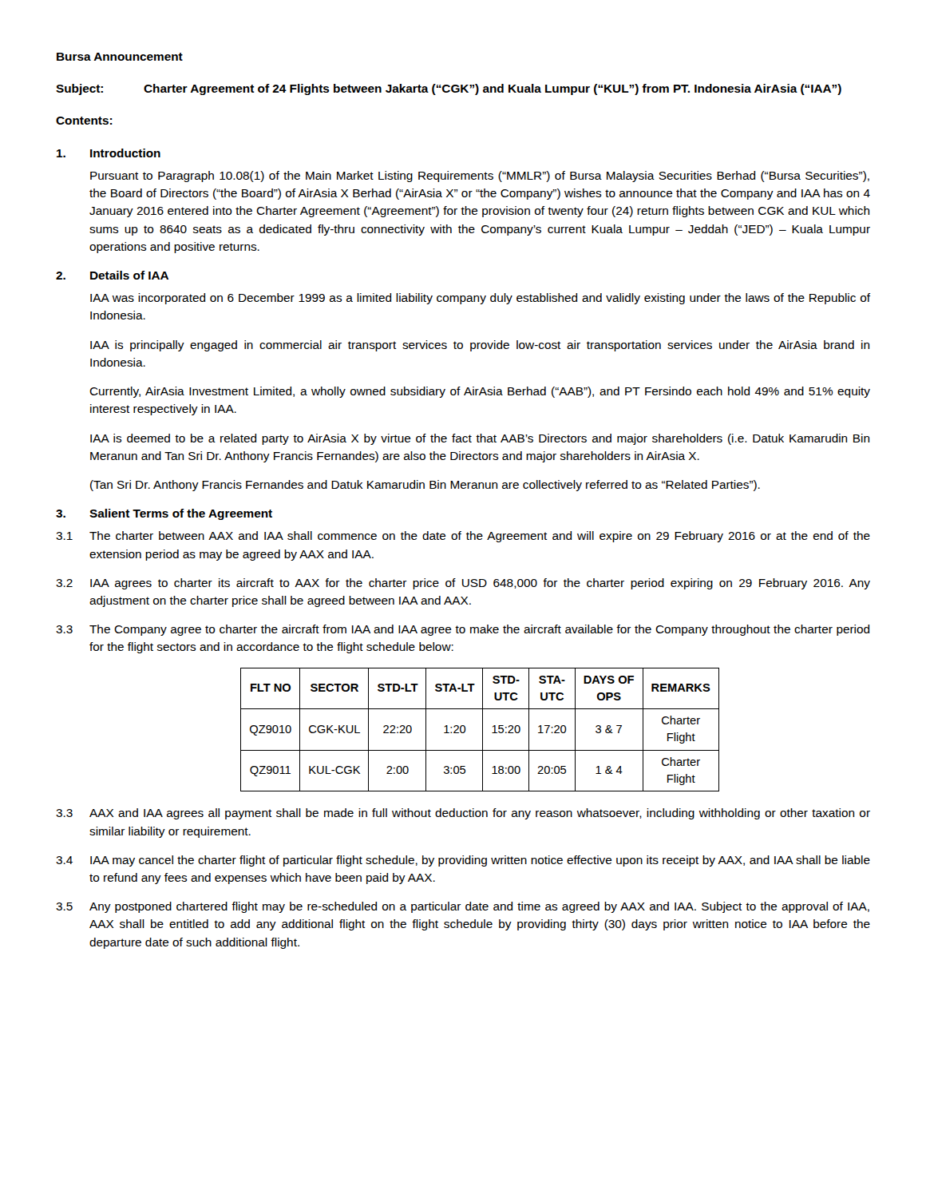Bursa Announcement
Subject:
Charter Agreement of 24 Flights between Jakarta (“CGK”) and Kuala Lumpur (“KUL”) from PT. Indonesia AirAsia (“IAA”)
Contents:
1.
Introduction
Pursuant to Paragraph 10.08(1) of the Main Market Listing Requirements (“MMLR”) of Bursa Malaysia Securities Berhad (“Bursa Securities”), the Board of Directors (“the Board”) of AirAsia X Berhad (“AirAsia X” or “the Company”) wishes to announce that the Company and IAA has on 4 January 2016 entered into the Charter Agreement (“Agreement”) for the provision of twenty four (24) return flights between CGK and KUL which sums up to 8640 seats as a dedicated fly-thru connectivity with the Company’s current Kuala Lumpur – Jeddah (“JED”) – Kuala Lumpur operations and positive returns.
2.
Details of IAA
IAA was incorporated on 6 December 1999 as a limited liability company duly established and validly existing under the laws of the Republic of Indonesia.
IAA is principally engaged in commercial air transport services to provide low-cost air transportation services under the AirAsia brand in Indonesia.
Currently, AirAsia Investment Limited, a wholly owned subsidiary of AirAsia Berhad (“AAB”), and PT Fersindo each hold 49% and 51% equity interest respectively in IAA.
IAA is deemed to be a related party to AirAsia X by virtue of the fact that AAB’s Directors and major shareholders (i.e. Datuk Kamarudin Bin Meranun and Tan Sri Dr. Anthony Francis Fernandes) are also the Directors and major shareholders in AirAsia X.
(Tan Sri Dr. Anthony Francis Fernandes and Datuk Kamarudin Bin Meranun are collectively referred to as “Related Parties”).
3.
Salient Terms of the Agreement
3.1
The charter between AAX and IAA shall commence on the date of the Agreement and will expire on 29 February 2016 or at the end of the extension period as may be agreed by AAX and IAA.
3.2
IAA agrees to charter its aircraft to AAX for the charter price of USD 648,000 for the charter period expiring on 29 February 2016. Any adjustment on the charter price shall be agreed between IAA and AAX.
3.3
The Company agree to charter the aircraft from IAA and IAA agree to make the aircraft available for the Company throughout the charter period for the flight sectors and in accordance to the flight schedule below:
| FLT NO | SECTOR | STD-LT | STA-LT | STD- UTC | STA- UTC | DAYS OF OPS | REMARKS |
| --- | --- | --- | --- | --- | --- | --- | --- |
| QZ9010 | CGK-KUL | 22:20 | 1:20 | 15:20 | 17:20 | 3 & 7 | Charter Flight |
| QZ9011 | KUL-CGK | 2:00 | 3:05 | 18:00 | 20:05 | 1 & 4 | Charter Flight |
3.3
AAX and IAA agrees all payment shall be made in full without deduction for any reason whatsoever, including withholding or other taxation or similar liability or requirement.
3.4
IAA may cancel the charter flight of particular flight schedule, by providing written notice effective upon its receipt by AAX, and IAA shall be liable to refund any fees and expenses which have been paid by AAX.
3.5
Any postponed chartered flight may be re-scheduled on a particular date and time as agreed by AAX and IAA. Subject to the approval of IAA, AAX shall be entitled to add any additional flight on the flight schedule by providing thirty (30) days prior written notice to IAA before the departure date of such additional flight.